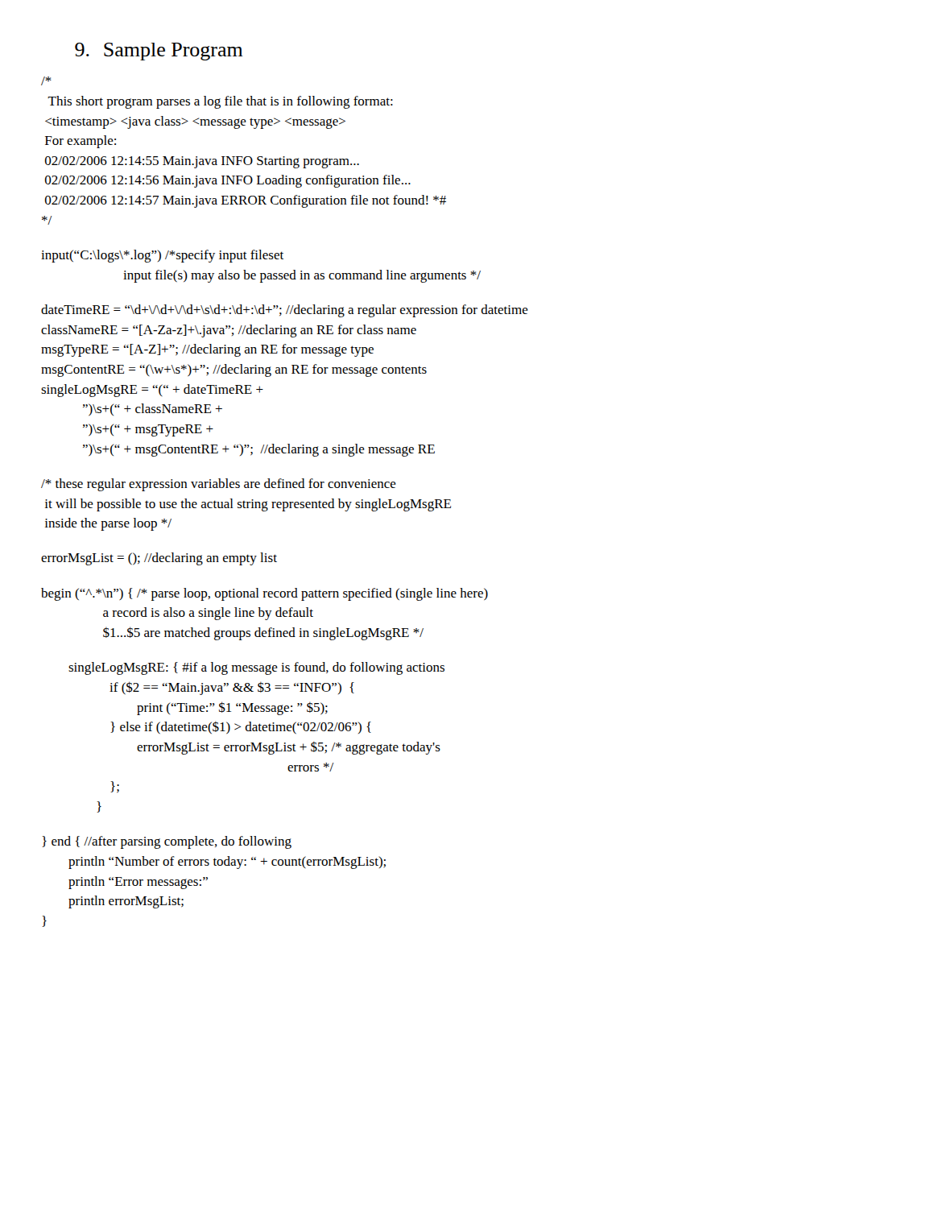9. Sample Program
/*
  This short program parses a log file that is in following format:
 <timestamp> <java class> <message type> <message>
 For example:
 02/02/2006 12:14:55 Main.java INFO Starting program...
 02/02/2006 12:14:56 Main.java INFO Loading configuration file...
 02/02/2006 12:14:57 Main.java ERROR Configuration file not found! *#
*/
input(“C:\logs\*.log”) /*specify input fileset
                        input file(s) may also be passed in as command line arguments */
dateTimeRE = “\d+\/\d+\/\d+\s\d+:\d+:\d+”; //declaring a regular expression for datetime
classNameRE = “[A-Za-z]+\.java”; //declaring an RE for class name
msgTypeRE = “[A-Z]+”; //declaring an RE for message type
msgContentRE = “(\w+\s*)+”; //declaring an RE for message contents
singleLogMsgRE = “(“ + dateTimeRE +
            ”)\s+(“ + classNameRE +
            ”)\s+(“ + msgTypeRE +
            ”)\s+(“ + msgContentRE + “)”;  //declaring a single message RE
/* these regular expression variables are defined for convenience
 it will be possible to use the actual string represented by singleLogMsgRE
 inside the parse loop */
errorMsgList = (); //declaring an empty list
begin (“^.*\n”) { /* parse loop, optional record pattern specified (single line here)
                  a record is also a single line by default
                  $1...$5 are matched groups defined in singleLogMsgRE */
        singleLogMsgRE: { #if a log message is found, do following actions
                    if ($2 == “Main.java” && $3 == “INFO”)  {
                            print (“Time:” $1 “Message: ” $5);
                    } else if (datetime($1) > datetime(“02/02/06”) {
                            errorMsgList = errorMsgList + $5; /* aggregate today's
                                                                        errors */
                    };
                }
} end { //after parsing complete, do following
        println “Number of errors today: “ + count(errorMsgList);
        println “Error messages:”
        println errorMsgList;
}